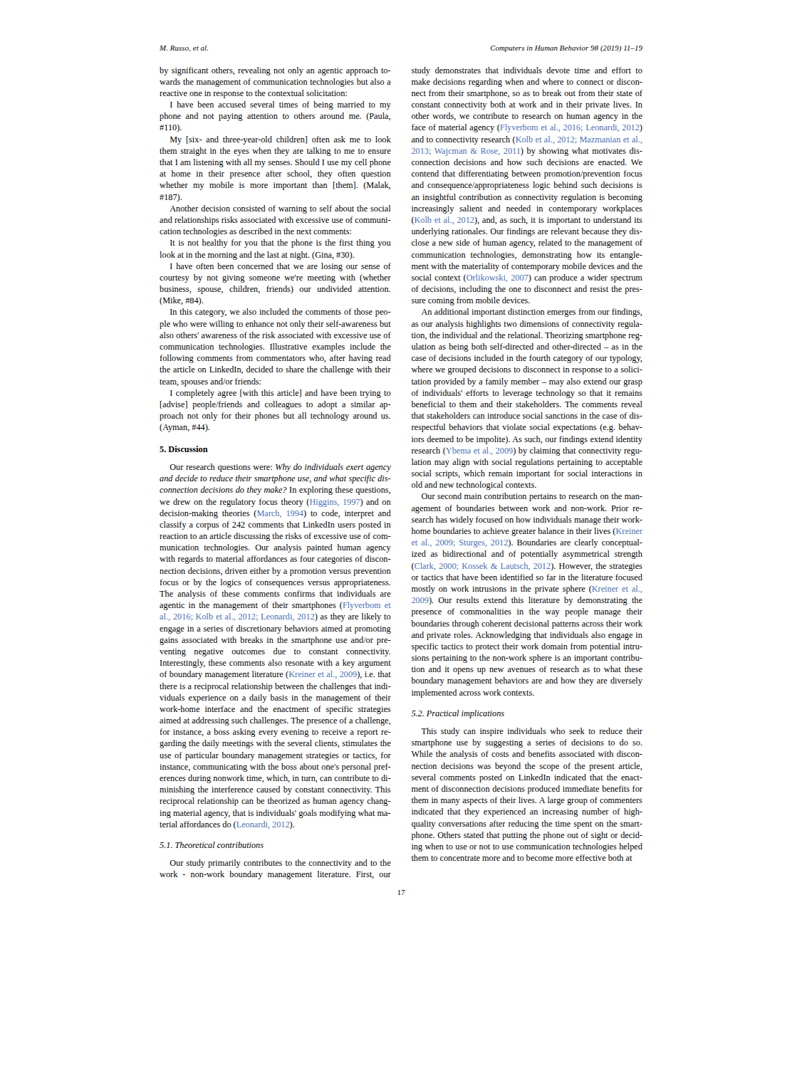M. Russo, et al. Computers in Human Behavior 98 (2019) 11–19
by significant others, revealing not only an agentic approach towards the management of communication technologies but also a reactive one in response to the contextual solicitation:
I have been accused several times of being married to my phone and not paying attention to others around me. (Paula, #110).
My [six- and three-year-old children] often ask me to look them straight in the eyes when they are talking to me to ensure that I am listening with all my senses. Should I use my cell phone at home in their presence after school, they often question whether my mobile is more important than [them]. (Malak, #187).
Another decision consisted of warning to self about the social and relationships risks associated with excessive use of communication technologies as described in the next comments:
It is not healthy for you that the phone is the first thing you look at in the morning and the last at night. (Gina, #30).
I have often been concerned that we are losing our sense of courtesy by not giving someone we're meeting with (whether business, spouse, children, friends) our undivided attention. (Mike, #84).
In this category, we also included the comments of those people who were willing to enhance not only their self-awareness but also others' awareness of the risk associated with excessive use of communication technologies. Illustrative examples include the following comments from commentators who, after having read the article on LinkedIn, decided to share the challenge with their team, spouses and/or friends:
I completely agree [with this article] and have been trying to [advise] people/friends and colleagues to adopt a similar approach not only for their phones but all technology around us. (Ayman, #44).
5. Discussion
Our research questions were: Why do individuals exert agency and decide to reduce their smartphone use, and what specific disconnection decisions do they make? In exploring these questions, we drew on the regulatory focus theory (Higgins, 1997) and on decision-making theories (March, 1994) to code, interpret and classify a corpus of 242 comments that LinkedIn users posted in reaction to an article discussing the risks of excessive use of communication technologies. Our analysis painted human agency with regards to material affordances as four categories of disconnection decisions, driven either by a promotion versus prevention focus or by the logics of consequences versus appropriateness. The analysis of these comments confirms that individuals are agentic in the management of their smartphones (Flyverbom et al., 2016; Kolb et al., 2012; Leonardi, 2012) as they are likely to engage in a series of discretionary behaviors aimed at promoting gains associated with breaks in the smartphone use and/or preventing negative outcomes due to constant connectivity. Interestingly, these comments also resonate with a key argument of boundary management literature (Kreiner et al., 2009), i.e. that there is a reciprocal relationship between the challenges that individuals experience on a daily basis in the management of their work-home interface and the enactment of specific strategies aimed at addressing such challenges. The presence of a challenge, for instance, a boss asking every evening to receive a report regarding the daily meetings with the several clients, stimulates the use of particular boundary management strategies or tactics, for instance, communicating with the boss about one's personal preferences during nonwork time, which, in turn, can contribute to diminishing the interference caused by constant connectivity. This reciprocal relationship can be theorized as human agency changing material agency, that is individuals' goals modifying what material affordances do (Leonardi, 2012).
5.1. Theoretical contributions
Our study primarily contributes to the connectivity and to the work - non-work boundary management literature. First, our study demonstrates that individuals devote time and effort to make decisions regarding when and where to connect or disconnect from their smartphone, so as to break out from their state of constant connectivity both at work and in their private lives. In other words, we contribute to research on human agency in the face of material agency (Flyverbom et al., 2016; Leonardi, 2012) and to connectivity research (Kolb et al., 2012; Mazmanian et al., 2013; Wajcman & Rose, 2011) by showing what motivates disconnection decisions and how such decisions are enacted. We contend that differentiating between promotion/prevention focus and consequence/appropriateness logic behind such decisions is an insightful contribution as connectivity regulation is becoming increasingly salient and needed in contemporary workplaces (Kolb et al., 2012), and, as such, it is important to understand its underlying rationales. Our findings are relevant because they disclose a new side of human agency, related to the management of communication technologies, demonstrating how its entanglement with the materiality of contemporary mobile devices and the social context (Orlikowski, 2007) can produce a wider spectrum of decisions, including the one to disconnect and resist the pressure coming from mobile devices.
An additional important distinction emerges from our findings, as our analysis highlights two dimensions of connectivity regulation, the individual and the relational. Theorizing smartphone regulation as being both self-directed and other-directed – as in the case of decisions included in the fourth category of our typology, where we grouped decisions to disconnect in response to a solicitation provided by a family member – may also extend our grasp of individuals' efforts to leverage technology so that it remains beneficial to them and their stakeholders. The comments reveal that stakeholders can introduce social sanctions in the case of disrespectful behaviors that violate social expectations (e.g. behaviors deemed to be impolite). As such, our findings extend identity research (Ybema et al., 2009) by claiming that connectivity regulation may align with social regulations pertaining to acceptable social scripts, which remain important for social interactions in old and new technological contexts.
Our second main contribution pertains to research on the management of boundaries between work and non-work. Prior research has widely focused on how individuals manage their work-home boundaries to achieve greater balance in their lives (Kreiner et al., 2009; Sturges, 2012). Boundaries are clearly conceptualized as bidirectional and of potentially asymmetrical strength (Clark, 2000; Kossek & Lautsch, 2012). However, the strategies or tactics that have been identified so far in the literature focused mostly on work intrusions in the private sphere (Kreiner et al., 2009). Our results extend this literature by demonstrating the presence of commonalities in the way people manage their boundaries through coherent decisional patterns across their work and private roles. Acknowledging that individuals also engage in specific tactics to protect their work domain from potential intrusions pertaining to the non-work sphere is an important contribution and it opens up new avenues of research as to what these boundary management behaviors are and how they are diversely implemented across work contexts.
5.2. Practical implications
This study can inspire individuals who seek to reduce their smartphone use by suggesting a series of decisions to do so. While the analysis of costs and benefits associated with disconnection decisions was beyond the scope of the present article, several comments posted on LinkedIn indicated that the enactment of disconnection decisions produced immediate benefits for them in many aspects of their lives. A large group of commenters indicated that they experienced an increasing number of high-quality conversations after reducing the time spent on the smartphone. Others stated that putting the phone out of sight or deciding when to use or not to use communication technologies helped them to concentrate more and to become more effective both at
17